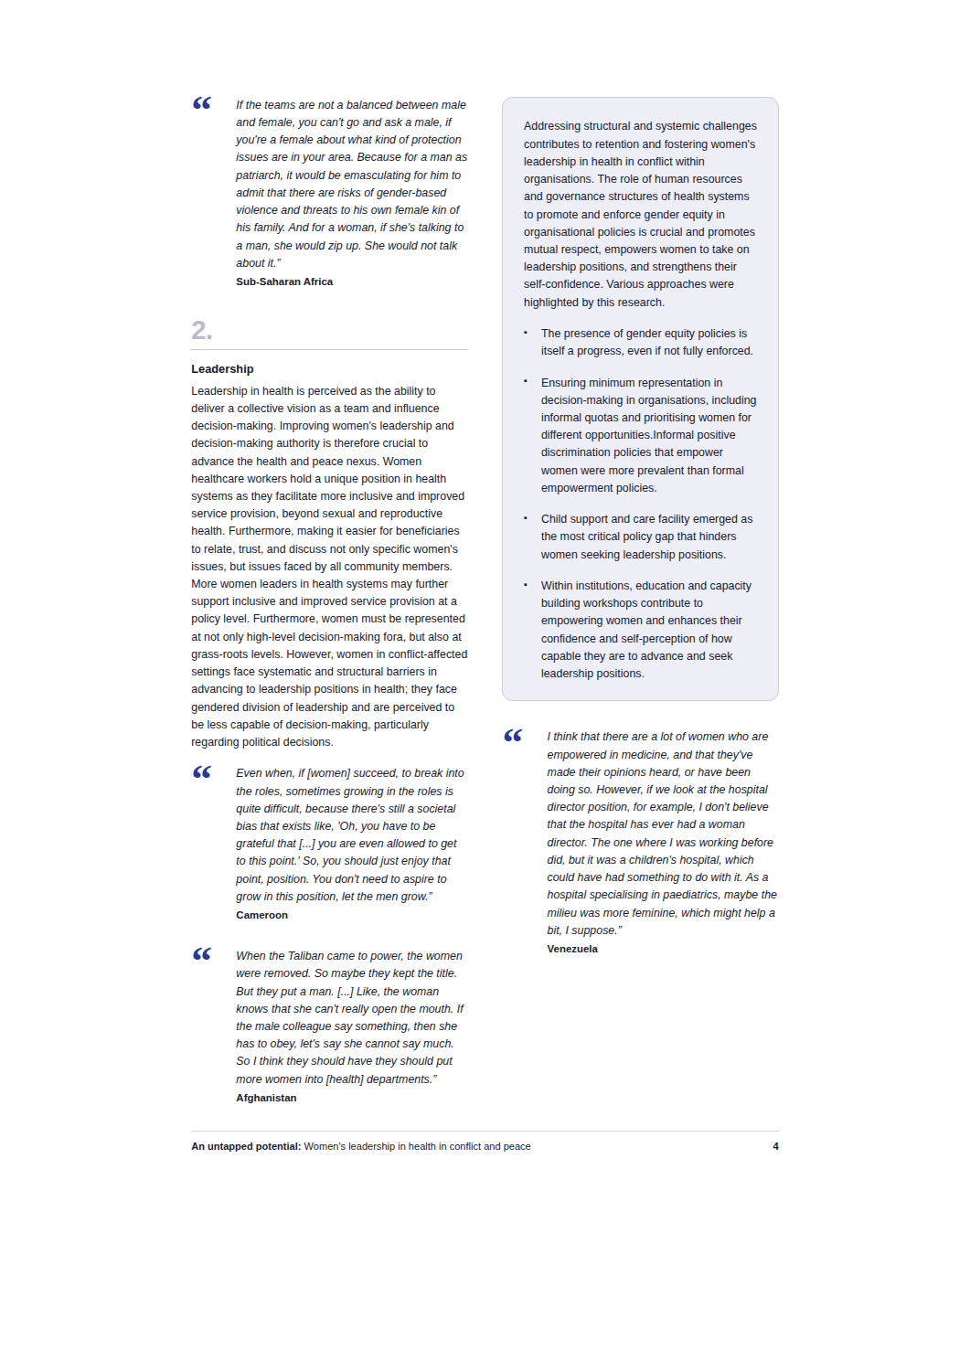“ If the teams are not a balanced between male and female, you can't go and ask a male, if you're a female about what kind of protection issues are in your area. Because for a man as patriarch, it would be emasculating for him to admit that there are risks of gender-based violence and threats to his own female kin of his family. And for a woman, if she's talking to a man, she would zip up. She would not talk about it.” Sub-Saharan Africa
2.
Leadership
Leadership in health is perceived as the ability to deliver a collective vision as a team and influence decision-making. Improving women's leadership and decision-making authority is therefore crucial to advance the health and peace nexus. Women healthcare workers hold a unique position in health systems as they facilitate more inclusive and improved service provision, beyond sexual and reproductive health. Furthermore, making it easier for beneficiaries to relate, trust, and discuss not only specific women's issues, but issues faced by all community members. More women leaders in health systems may further support inclusive and improved service provision at a policy level. Furthermore, women must be represented at not only high-level decision-making fora, but also at grass-roots levels. However, women in conflict-affected settings face systematic and structural barriers in advancing to leadership positions in health; they face gendered division of leadership and are perceived to be less capable of decision-making, particularly regarding political decisions.
“ Even when, if [women] succeed, to break into the roles, sometimes growing in the roles is quite difficult, because there's still a societal bias that exists like, 'Oh, you have to be grateful that [...] you are even allowed to get to this point.' So, you should just enjoy that point, position. You don't need to aspire to grow in this position, let the men grow.” Cameroon
“ When the Taliban came to power, the women were removed. So maybe they kept the title. But they put a man. [...] Like, the woman knows that she can't really open the mouth. If the male colleague say something, then she has to obey, let's say she cannot say much. So I think they should have they should put more women into [health] departments.” Afghanistan
Addressing structural and systemic challenges contributes to retention and fostering women's leadership in health in conflict within organisations. The role of human resources and governance structures of health systems to promote and enforce gender equity in organisational policies is crucial and promotes mutual respect, empowers women to take on leadership positions, and strengthens their self-confidence. Various approaches were highlighted by this research.
The presence of gender equity policies is itself a progress, even if not fully enforced.
Ensuring minimum representation in decision-making in organisations, including informal quotas and prioritising women for different opportunities.Informal positive discrimination policies that empower women were more prevalent than formal empowerment policies.
Child support and care facility emerged as the most critical policy gap that hinders women seeking leadership positions.
Within institutions, education and capacity building workshops contribute to empowering women and enhances their confidence and self-perception of how capable they are to advance and seek leadership positions.
“ I think that there are a lot of women who are empowered in medicine, and that they've made their opinions heard, or have been doing so. However, if we look at the hospital director position, for example, I don't believe that the hospital has ever had a woman director. The one where I was working before did, but it was a children's hospital, which could have had something to do with it. As a hospital specialising in paediatrics, maybe the milieu was more feminine, which might help a bit, I suppose.” Venezuela
An untapped potential: Women's leadership in health in conflict and peace
4